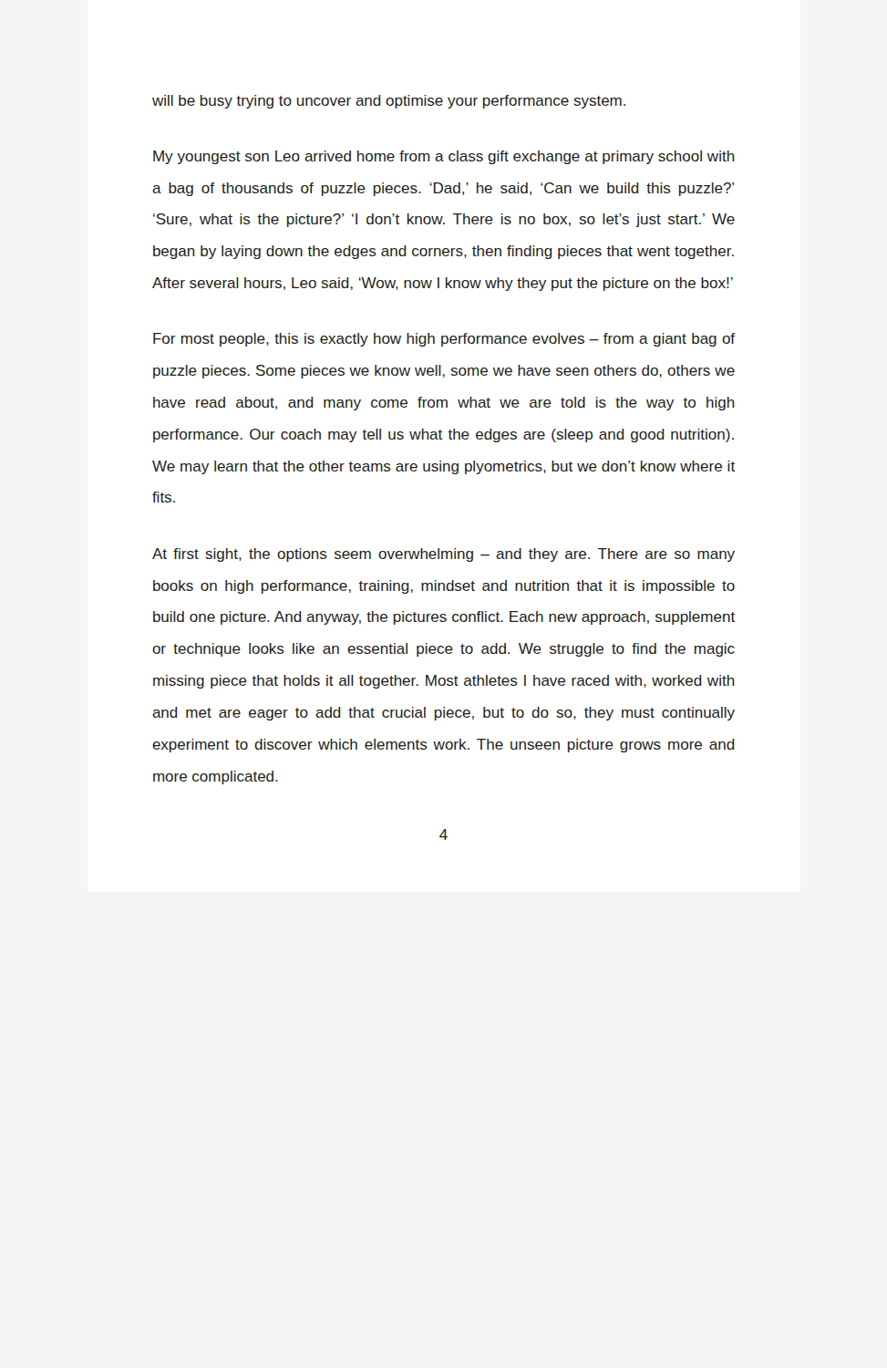will be busy trying to uncover and optimise your performance system.
My youngest son Leo arrived home from a class gift exchange at primary school with a bag of thousands of puzzle pieces. ‘Dad,’ he said, ‘Can we build this puzzle?’ ‘Sure, what is the picture?’ ‘I don’t know. There is no box, so let’s just start.’ We began by laying down the edges and corners, then finding pieces that went together. After several hours, Leo said, ‘Wow, now I know why they put the picture on the box!’
For most people, this is exactly how high performance evolves – from a giant bag of puzzle pieces. Some pieces we know well, some we have seen others do, others we have read about, and many come from what we are told is the way to high performance. Our coach may tell us what the edges are (sleep and good nutrition). We may learn that the other teams are using plyometrics, but we don’t know where it fits.
At first sight, the options seem overwhelming – and they are. There are so many books on high performance, training, mindset and nutrition that it is impossible to build one picture. And anyway, the pictures conflict. Each new approach, supplement or technique looks like an essential piece to add. We struggle to find the magic missing piece that holds it all together. Most athletes I have raced with, worked with and met are eager to add that crucial piece, but to do so, they must continually experiment to discover which elements work. The unseen picture grows more and more complicated.
4